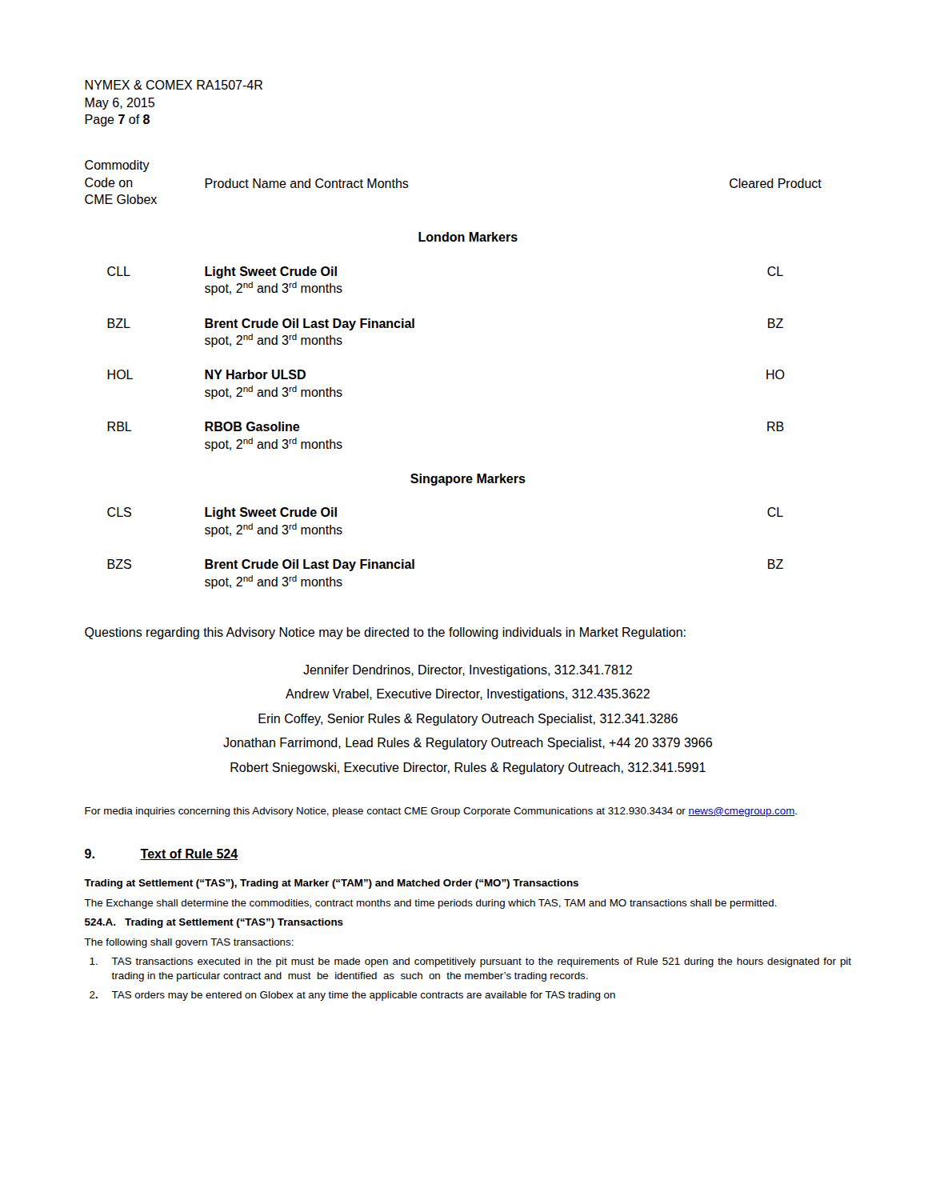NYMEX & COMEX RA1507-4R
May 6, 2015
Page 7 of 8
Commodity
Code on
CME Globex
Product Name and Contract Months
Cleared Product
London Markers
CLL
Light Sweet Crude Oilspot, 2nd and 3rd months
CL
BZL
Brent Crude Oil Last Day Financialspot, 2nd and 3rd months
BZ
HOL
NY Harbor ULSDspot, 2nd and 3rd months
HO
RBL
RBOB Gasolinespot, 2nd and 3rd months
RB
Singapore Markers
CLS
Light Sweet Crude Oilspot, 2nd and 3rd months
CL
BZS
Brent Crude Oil Last Day Financialspot, 2nd and 3rd months
BZ
Questions regarding this Advisory Notice may be directed to the following individuals in Market Regulation:
Jennifer Dendrinos, Director, Investigations, 312.341.7812
Andrew Vrabel, Executive Director, Investigations, 312.435.3622
Erin Coffey, Senior Rules & Regulatory Outreach Specialist, 312.341.3286
Jonathan Farrimond, Lead Rules & Regulatory Outreach Specialist, +44 20 3379 3966
Robert Sniegowski, Executive Director, Rules & Regulatory Outreach, 312.341.5991
For media inquiries concerning this Advisory Notice, please contact CME Group Corporate Communications at 312.930.3434 or news@cmegroup.com.
9. Text of Rule 524
Trading at Settlement (“TAS”), Trading at Marker (“TAM”) and Matched Order (“MO”) Transactions
The Exchange shall determine the commodities, contract months and time periods during which TAS, TAM and MO transactions shall be permitted.
524.A. Trading at Settlement (“TAS”) Transactions
The following shall govern TAS transactions:
1. TAS transactions executed in the pit must be made open and competitively pursuant to the requirements of Rule 521 during the hours designated for pit trading in the particular contract and must be identified as such on the member’s trading records.
2. TAS orders may be entered on Globex at any time the applicable contracts are available for TAS trading on